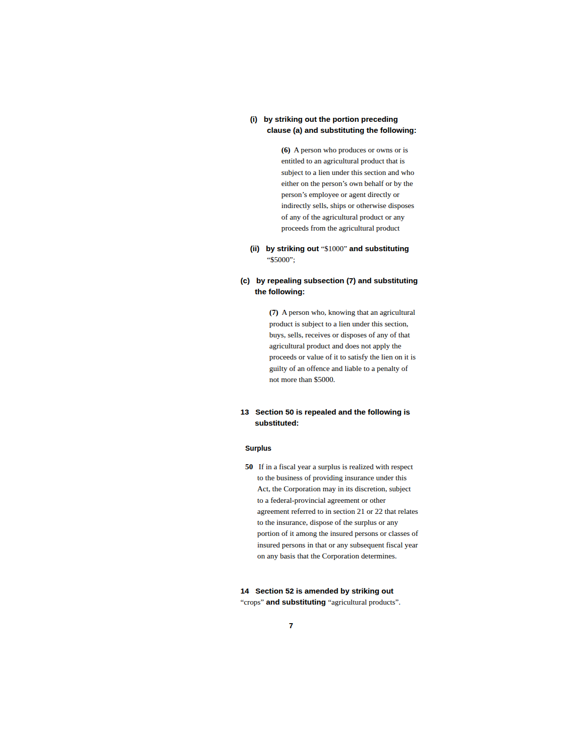(i) by striking out the portion preceding clause (a) and substituting the following:
(6) A person who produces or owns or is entitled to an agricultural product that is subject to a lien under this section and who either on the person’s own behalf or by the person’s employee or agent directly or indirectly sells, ships or otherwise disposes of any of the agricultural product or any proceeds from the agricultural product
(ii) by striking out “$1000” and substituting “$5000”;
(c) by repealing subsection (7) and substituting the following:
(7) A person who, knowing that an agricultural product is subject to a lien under this section, buys, sells, receives or disposes of any of that agricultural product and does not apply the proceeds or value of it to satisfy the lien on it is guilty of an offence and liable to a penalty of not more than $5000.
13 Section 50 is repealed and the following is substituted:
Surplus
50 If in a fiscal year a surplus is realized with respect to the business of providing insurance under this Act, the Corporation may in its discretion, subject to a federal-provincial agreement or other agreement referred to in section 21 or 22 that relates to the insurance, dispose of the surplus or any portion of it among the insured persons or classes of insured persons in that or any subsequent fiscal year on any basis that the Corporation determines.
14 Section 52 is amended by striking out “crops” and substituting “agricultural products”.
7